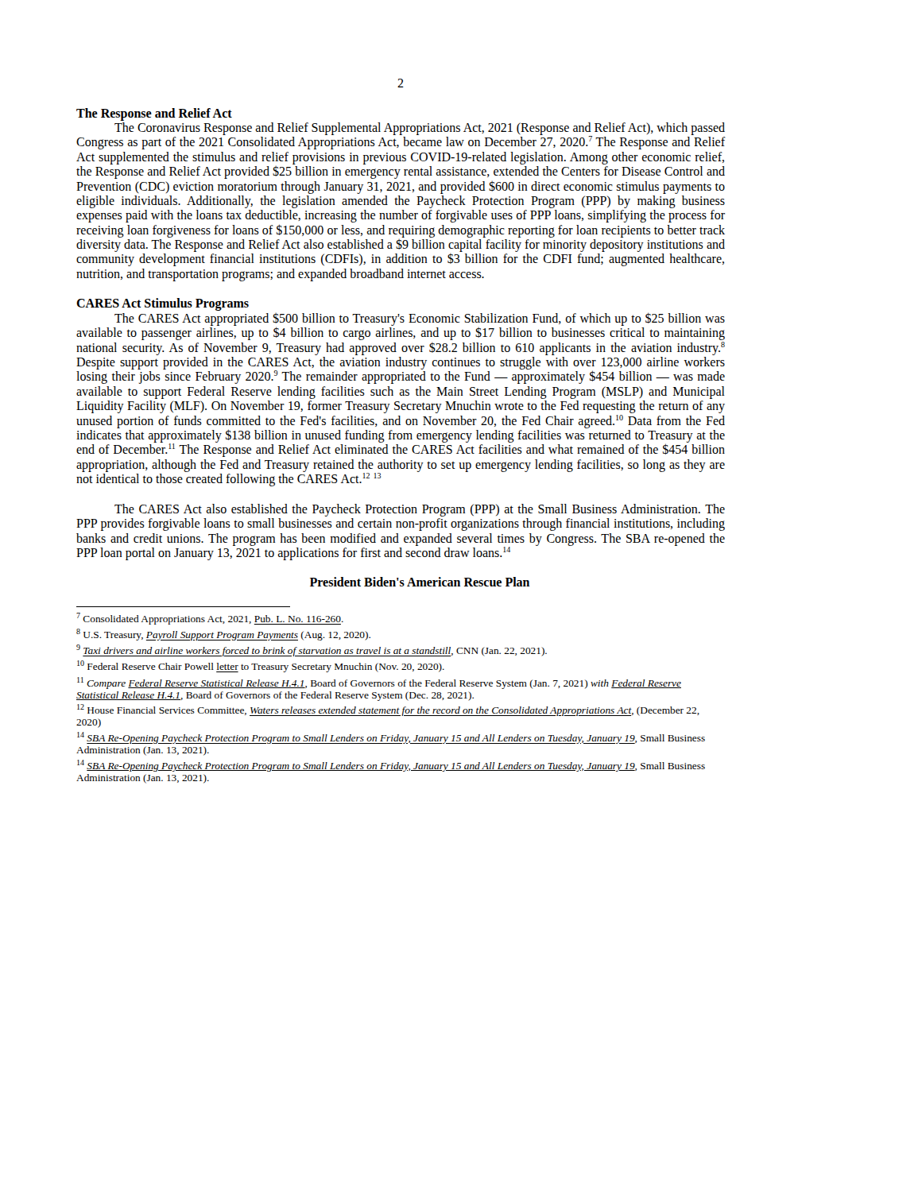2
The Response and Relief Act
The Coronavirus Response and Relief Supplemental Appropriations Act, 2021 (Response and Relief Act), which passed Congress as part of the 2021 Consolidated Appropriations Act, became law on December 27, 2020.7 The Response and Relief Act supplemented the stimulus and relief provisions in previous COVID-19-related legislation. Among other economic relief, the Response and Relief Act provided $25 billion in emergency rental assistance, extended the Centers for Disease Control and Prevention (CDC) eviction moratorium through January 31, 2021, and provided $600 in direct economic stimulus payments to eligible individuals. Additionally, the legislation amended the Paycheck Protection Program (PPP) by making business expenses paid with the loans tax deductible, increasing the number of forgivable uses of PPP loans, simplifying the process for receiving loan forgiveness for loans of $150,000 or less, and requiring demographic reporting for loan recipients to better track diversity data. The Response and Relief Act also established a $9 billion capital facility for minority depository institutions and community development financial institutions (CDFIs), in addition to $3 billion for the CDFI fund; augmented healthcare, nutrition, and transportation programs; and expanded broadband internet access.
CARES Act Stimulus Programs
The CARES Act appropriated $500 billion to Treasury's Economic Stabilization Fund, of which up to $25 billion was available to passenger airlines, up to $4 billion to cargo airlines, and up to $17 billion to businesses critical to maintaining national security. As of November 9, Treasury had approved over $28.2 billion to 610 applicants in the aviation industry.8 Despite support provided in the CARES Act, the aviation industry continues to struggle with over 123,000 airline workers losing their jobs since February 2020.9 The remainder appropriated to the Fund — approximately $454 billion — was made available to support Federal Reserve lending facilities such as the Main Street Lending Program (MSLP) and Municipal Liquidity Facility (MLF). On November 19, former Treasury Secretary Mnuchin wrote to the Fed requesting the return of any unused portion of funds committed to the Fed's facilities, and on November 20, the Fed Chair agreed.10 Data from the Fed indicates that approximately $138 billion in unused funding from emergency lending facilities was returned to Treasury at the end of December.11 The Response and Relief Act eliminated the CARES Act facilities and what remained of the $454 billion appropriation, although the Fed and Treasury retained the authority to set up emergency lending facilities, so long as they are not identical to those created following the CARES Act.12 13
The CARES Act also established the Paycheck Protection Program (PPP) at the Small Business Administration. The PPP provides forgivable loans to small businesses and certain non-profit organizations through financial institutions, including banks and credit unions. The program has been modified and expanded several times by Congress. The SBA re-opened the PPP loan portal on January 13, 2021 to applications for first and second draw loans.14
President Biden's American Rescue Plan
7 Consolidated Appropriations Act, 2021, Pub. L. No. 116-260.
8 U.S. Treasury, Payroll Support Program Payments (Aug. 12, 2020).
9 Taxi drivers and airline workers forced to brink of starvation as travel is at a standstill, CNN (Jan. 22, 2021).
10 Federal Reserve Chair Powell letter to Treasury Secretary Mnuchin (Nov. 20, 2020).
11 Compare Federal Reserve Statistical Release H.4.1, Board of Governors of the Federal Reserve System (Jan. 7, 2021) with Federal Reserve Statistical Release H.4.1, Board of Governors of the Federal Reserve System (Dec. 28, 2021).
12 House Financial Services Committee, Waters releases extended statement for the record on the Consolidated Appropriations Act, (December 22, 2020)
14 SBA Re-Opening Paycheck Protection Program to Small Lenders on Friday, January 15 and All Lenders on Tuesday, January 19, Small Business Administration (Jan. 13, 2021).
14 SBA Re-Opening Paycheck Protection Program to Small Lenders on Friday, January 15 and All Lenders on Tuesday, January 19, Small Business Administration (Jan. 13, 2021).